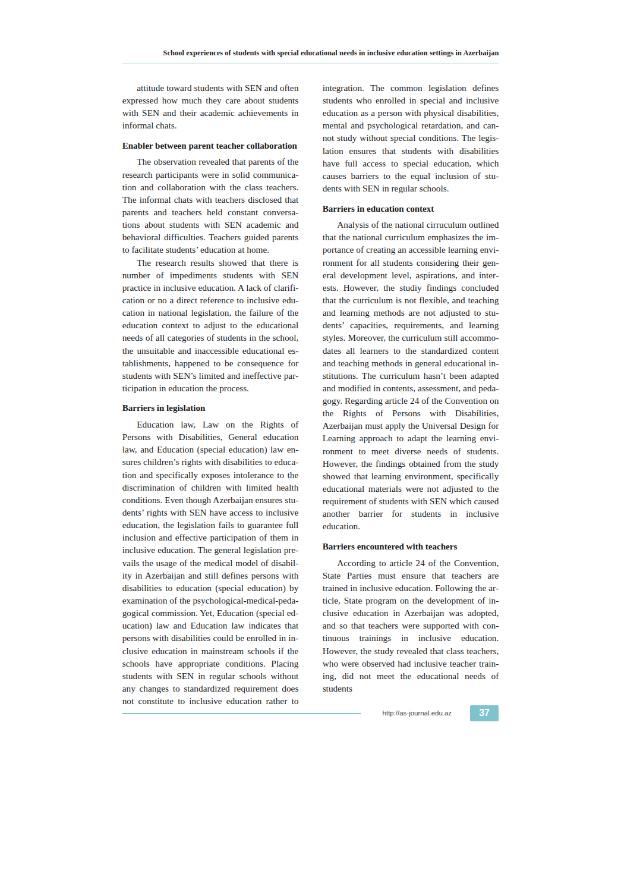School experiences of students with special educational needs in inclusive education settings in Azerbaijan
attitude toward students with SEN and often expressed how much they care about students with SEN and their academic achievements in informal chats.
Enabler between parent teacher collaboration
The observation revealed that parents of the research participants were in solid communication and collaboration with the class teachers. The informal chats with teachers disclosed that parents and teachers held constant conversations about students with SEN academic and behavioral difficulties. Teachers guided parents to facilitate students’ education at home.
The research results showed that there is number of impediments students with SEN practice in inclusive education. A lack of clarification or no a direct reference to inclusive education in national legislation, the failure of the education context to adjust to the educational needs of all categories of students in the school, the unsuitable and inaccessible educational establishments, happened to be consequence for students with SEN’s limited and ineffective participation in education the process.
Barriers in legislation
Education law, Law on the Rights of Persons with Disabilities, General education law, and Education (special education) law ensures children’s rights with disabilities to education and specifically exposes intolerance to the discrimination of children with limited health conditions. Even though Azerbaijan ensures students’ rights with SEN have access to inclusive education, the legislation fails to guarantee full inclusion and effective participation of them in inclusive education. The general legislation prevails the usage of the medical model of disability in Azerbaijan and still defines persons with disabilities to education (special education) by examination of the psychological-medical-pedagogical commission. Yet, Education (special education) law and Education law indicates that persons with disabilities could be enrolled in inclusive education in mainstream schools if the schools have appropriate conditions. Placing students with SEN in regular schools without any changes to standardized requirement does not constitute to inclusive education rather to integration. The common legislation defines students who enrolled in special and inclusive education as a person with physical disabilities, mental and psychological retardation, and cannot study without special conditions. The legislation ensures that students with disabilities have full access to special education, which causes barriers to the equal inclusion of students with SEN in regular schools.
Barriers in education context
Analysis of the national cirruculum outlined that the national curriculum emphasizes the importance of creating an accessible learning environment for all students considering their general development level, aspirations, and interests. However, the studiy findings concluded that the curriculum is not flexible, and teaching and learning methods are not adjusted to students’ capacities, requirements, and learning styles. Moreover, the curriculum still accommodates all learners to the standardized content and teaching methods in general educational institutions. The curriculum hasn’t been adapted and modified in contents, assessment, and pedagogy. Regarding article 24 of the Convention on the Rights of Persons with Disabilities, Azerbaijan must apply the Universal Design for Learning approach to adapt the learning environment to meet diverse needs of students. However, the findings obtained from the study showed that learning environment, specifically educational materials were not adjusted to the requirement of students with SEN which caused another barrier for students in inclusive education.
Barriers encountered with teachers
According to article 24 of the Convention, State Parties must ensure that teachers are trained in inclusive education. Following the article, State program on the development of inclusive education in Azerbaijan was adopted, and so that teachers were supported with continuous trainings in inclusive education. However, the study revealed that class teachers, who were observed had inclusive teacher training, did not meet the educational needs of students
http://as-journal.edu.az
37